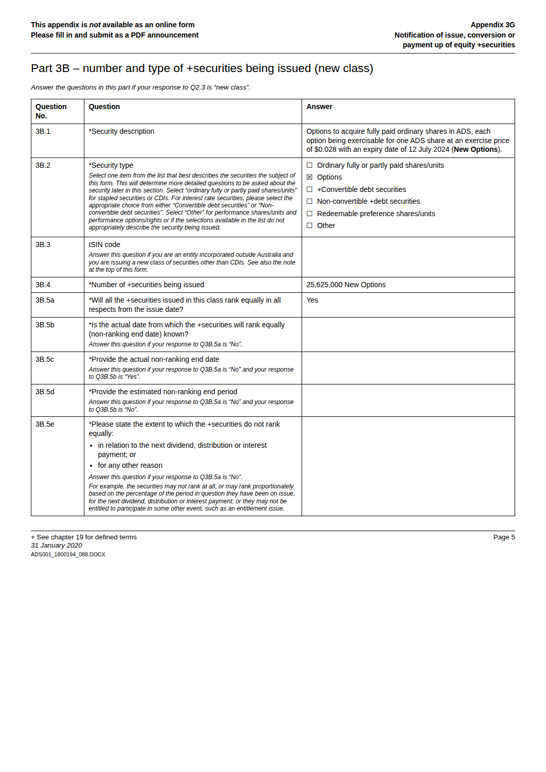This appendix is not available as an online form
Please fill in and submit as a PDF announcement
Appendix 3G
Notification of issue, conversion or
payment up of equity +securities
Part 3B – number and type of +securities being issued (new class)
Answer the questions in this part if your response to Q2.3 is “new class”.
| Question No. | Question | Answer |
| --- | --- | --- |
| 3B.1 | *Security description | Options to acquire fully paid ordinary shares in ADS, each option being exercisable for one ADS share at an exercise price of $0.028 with an expiry date of 12 July 2024 ( New Options ). |
| 3B.2 | *Security type Select one item from the list that best describes the securities the subject of this form. This will determine more detailed questions to be asked about the security later in this section. Select “ordinary fully or partly paid shares/units” for stapled securities or CDIs. For interest rate securities, please select the appropriate choice from either “Convertible debt securities” or “Non-convertible debt securities”. Select “Other” for performance shares/units and performance options/rights or if the selections available in the list do not appropriately describe the security being issued. | ☐ Ordinary fully or partly paid shares/units ☒ Options ☐ +Convertible debt securities ☐ Non-convertible +debt securities ☐ Redeemable preference shares/units ☐ Other |
| 3B.3 | ISIN code Answer this question if you are an entity incorporated outside Australia and you are issuing a new class of securities other than CDIs. See also the note at the top of this form. | |
| 3B.4 | *Number of +securities being issued | 25,625,000 New Options |
| 3B.5a | *Will all the +securities issued in this class rank equally in all respects from the issue date? | Yes |
| 3B.5b | *Is the actual date from which the +securities will rank equally (non-ranking end date) known? Answer this question if your response to Q3B.5a is “No”. | |
| 3B.5c | *Provide the actual non-ranking end date Answer this question if your response to Q3B.5a is “No” and your response to Q3B.5b is “Yes”. | |
| 3B.5d | *Provide the estimated non-ranking end period Answer this question if your response to Q3B.5a is “No” and your response to Q3B.5b is “No”. | |
| 3B.5e | *Please state the extent to which the +securities do not rank equally: in relation to the next dividend, distribution or interest payment; or for any other reason Answer this question if your response to Q3B.5a is “No”. For example, the securities may not rank at all, or may rank proportionately based on the percentage of the period in question they have been on issue, for the next dividend, distribution or interest payment; or they may not be entitled to participate in some other event, such as an entitlement issue. | |
+ See chapter 19 for defined terms
31 January 2020
ADS001_1800194_088.DOCX
Page 5